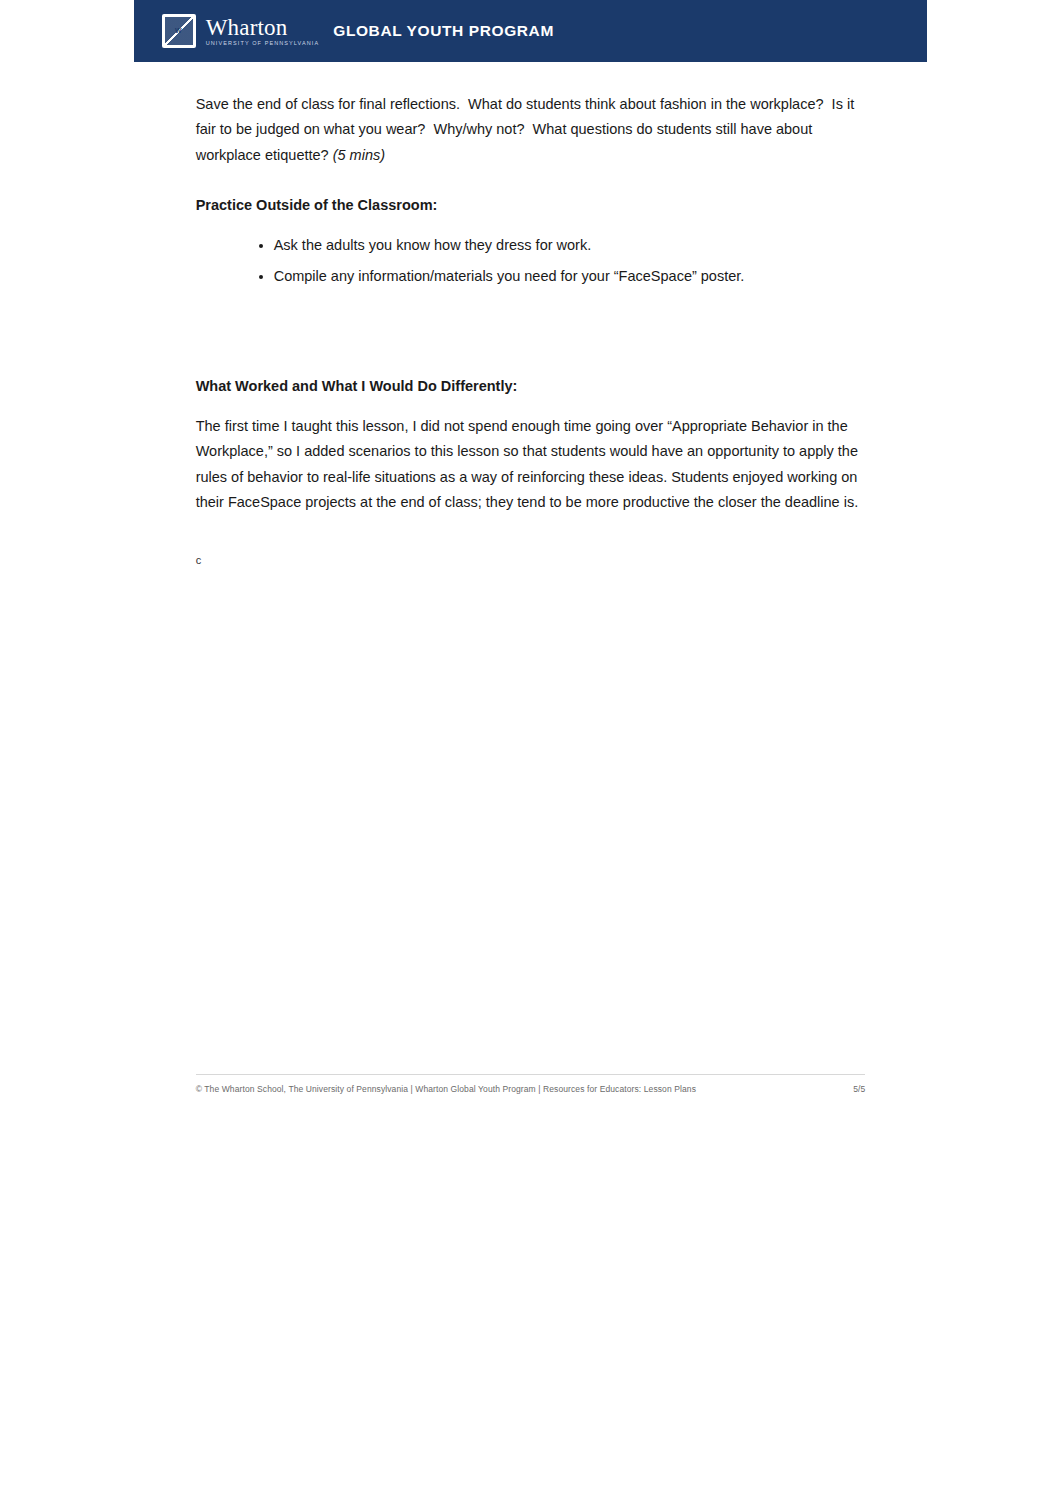W
Wharton University of Pennsylvania
GLOBAL YOUTH PROGRAM
Save the end of class for final reflections. What do students think about fashion in the workplace? Is it fair to be judged on what you wear? Why/why not? What questions do students still have about workplace etiquette? (5 mins)
Practice Outside of the Classroom:
Ask the adults you know how they dress for work.
Compile any information/materials you need for your “FaceSpace” poster.
What Worked and What I Would Do Differently:
The first time I taught this lesson, I did not spend enough time going over “Appropriate Behavior in the Workplace,” so I added scenarios to this lesson so that students would have an opportunity to apply the rules of behavior to real-life situations as a way of reinforcing these ideas. Students enjoyed working on their FaceSpace projects at the end of class; they tend to be more productive the closer the deadline is.
c
© The Wharton School, The University of Pennsylvania | Wharton Global Youth Program | Resources for Educators: Lesson Plans 5/5